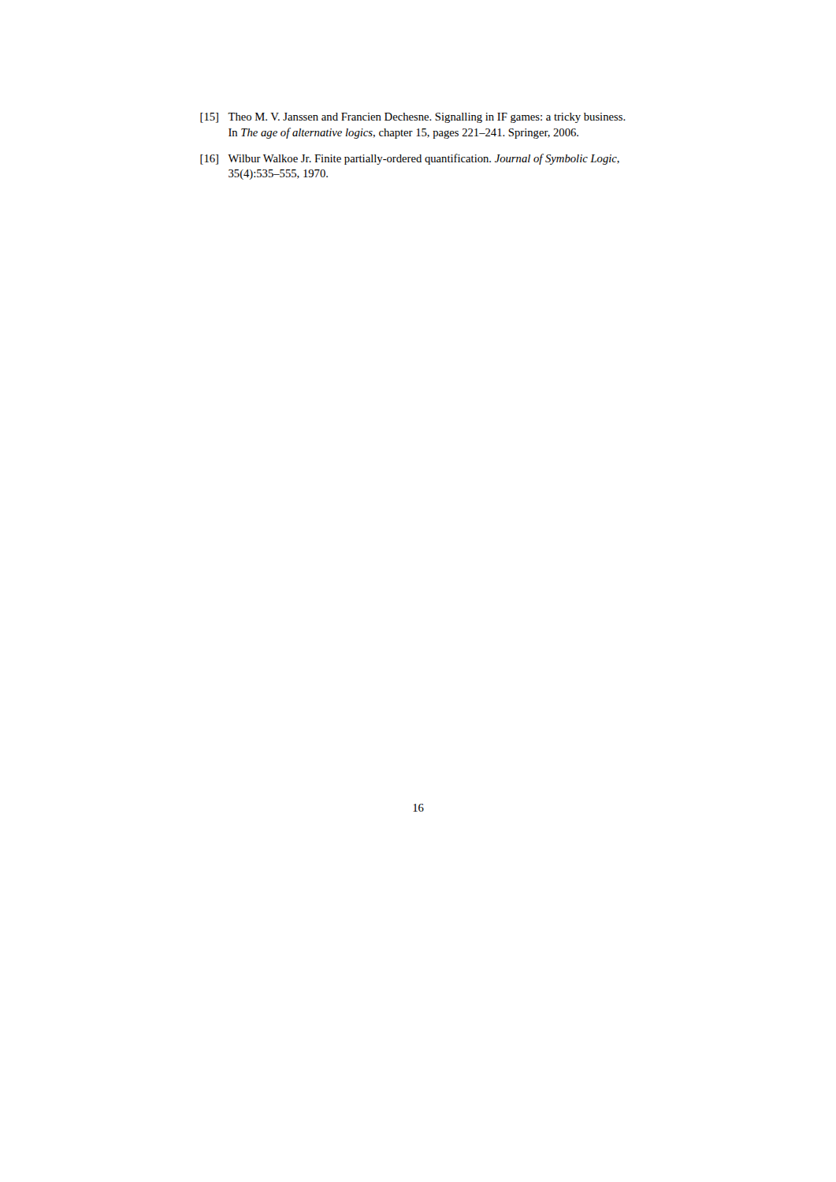[15] Theo M. V. Janssen and Francien Dechesne. Signalling in IF games: a tricky business. In The age of alternative logics, chapter 15, pages 221–241. Springer, 2006.
[16] Wilbur Walkoe Jr. Finite partially-ordered quantification. Journal of Symbolic Logic, 35(4):535–555, 1970.
16